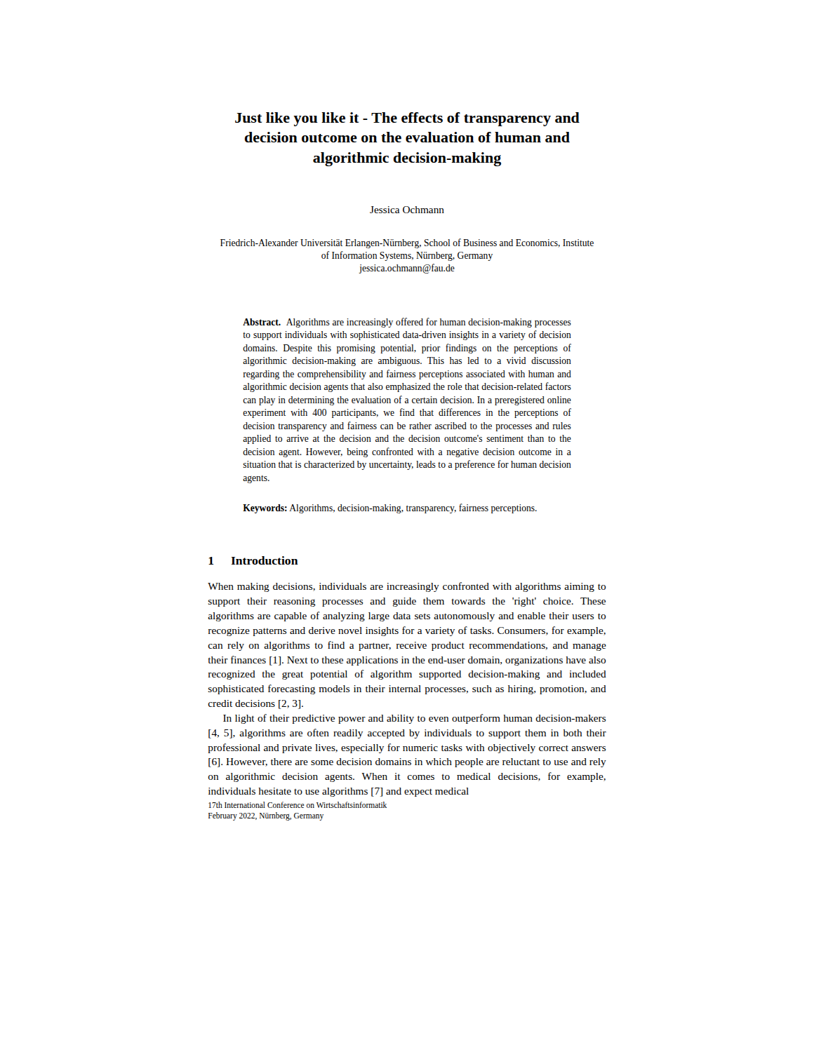Just like you like it - The effects of transparency and decision outcome on the evaluation of human and algorithmic decision-making
Jessica Ochmann
Friedrich-Alexander Universität Erlangen-Nürnberg, School of Business and Economics, Institute
of Information Systems, Nürnberg, Germany
jessica.ochmann@fau.de
Abstract. Algorithms are increasingly offered for human decision-making processes to support individuals with sophisticated data-driven insights in a variety of decision domains. Despite this promising potential, prior findings on the perceptions of algorithmic decision-making are ambiguous. This has led to a vivid discussion regarding the comprehensibility and fairness perceptions associated with human and algorithmic decision agents that also emphasized the role that decision-related factors can play in determining the evaluation of a certain decision. In a preregistered online experiment with 400 participants, we find that differences in the perceptions of decision transparency and fairness can be rather ascribed to the processes and rules applied to arrive at the decision and the decision outcome's sentiment than to the decision agent. However, being confronted with a negative decision outcome in a situation that is characterized by uncertainty, leads to a preference for human decision agents.
Keywords: Algorithms, decision-making, transparency, fairness perceptions.
1 Introduction
When making decisions, individuals are increasingly confronted with algorithms aiming to support their reasoning processes and guide them towards the 'right' choice. These algorithms are capable of analyzing large data sets autonomously and enable their users to recognize patterns and derive novel insights for a variety of tasks. Consumers, for example, can rely on algorithms to find a partner, receive product recommendations, and manage their finances [1]. Next to these applications in the end-user domain, organizations have also recognized the great potential of algorithm supported decision-making and included sophisticated forecasting models in their internal processes, such as hiring, promotion, and credit decisions [2, 3].
In light of their predictive power and ability to even outperform human decision-makers [4, 5], algorithms are often readily accepted by individuals to support them in both their professional and private lives, especially for numeric tasks with objectively correct answers [6]. However, there are some decision domains in which people are reluctant to use and rely on algorithmic decision agents. When it comes to medical decisions, for example, individuals hesitate to use algorithms [7] and expect medical
17th International Conference on Wirtschaftsinformatik
February 2022, Nürnberg, Germany